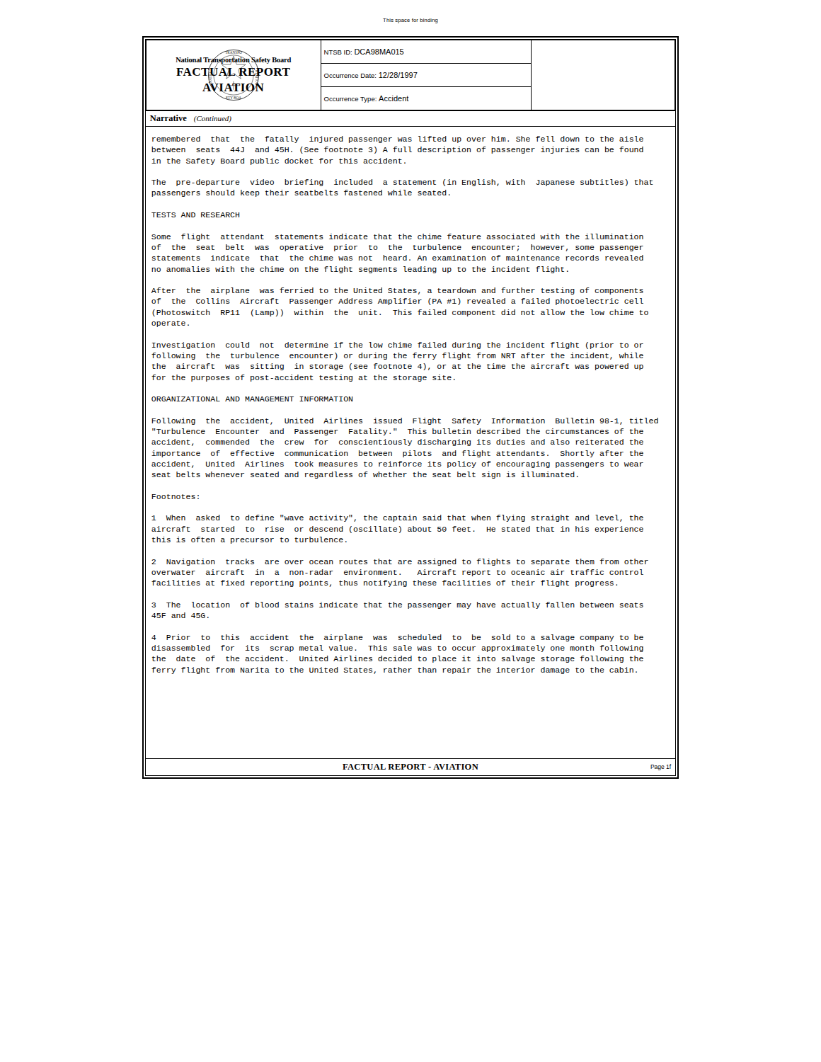This space for binding
| TRANSPO ETY BOA NATIO RTATION National Transportation Safety Board FACTUAL REPORT AVIATION | NTSB ID: DCA98MA015 | |
| Occurrence Date: 12/28/1997 |
| Occurrence Type: Accident |
Narrative(Continued)
remembered  that  the  fatally  injured passenger was lifted up over him. She fell down to the aisle
between  seats  44J  and 45H. (See footnote 3) A full description of passenger injuries can be found
in the Safety Board public docket for this accident.

The  pre-departure  video  briefing  included  a statement (in English, with  Japanese subtitles) that
passengers should keep their seatbelts fastened while seated.

TESTS AND RESEARCH

Some  flight  attendant  statements indicate that the chime feature associated with the illumination
of  the  seat  belt  was  operative  prior  to  the  turbulence  encounter;  however, some passenger
statements  indicate  that  the chime was not  heard. An examination of maintenance records revealed
no anomalies with the chime on the flight segments leading up to the incident flight.

After  the  airplane  was ferried to the United States, a teardown and further testing of components
of  the  Collins  Aircraft  Passenger Address Amplifier (PA #1) revealed a failed photoelectric cell
(Photoswitch  RP11  (Lamp))  within  the  unit.  This failed component did not allow the low chime to
operate.

Investigation  could  not  determine if the low chime failed during the incident flight (prior to or
following  the  turbulence  encounter) or during the ferry flight from NRT after the incident, while
the  aircraft  was  sitting  in storage (see footnote 4), or at the time the aircraft was powered up
for the purposes of post-accident testing at the storage site.

ORGANIZATIONAL AND MANAGEMENT INFORMATION

Following  the  accident,  United  Airlines  issued  Flight  Safety  Information  Bulletin 98-1, titled
"Turbulence  Encounter  and  Passenger  Fatality."  This bulletin described the circumstances of the
accident,  commended  the  crew  for  conscientiously discharging its duties and also reiterated the
importance  of  effective  communication  between  pilots  and flight attendants.  Shortly after the
accident,  United  Airlines  took measures to reinforce its policy of encouraging passengers to wear
seat belts whenever seated and regardless of whether the seat belt sign is illuminated.

Footnotes:

1  When  asked  to define "wave activity", the captain said that when flying straight and level, the
aircraft  started  to  rise  or descend (oscillate) about 50 feet.  He stated that in his experience
this is often a precursor to turbulence.

2  Navigation  tracks  are over ocean routes that are assigned to flights to separate them from other
overwater  aircraft  in  a  non-radar  environment.   Aircraft report to oceanic air traffic control
facilities at fixed reporting points, thus notifying these facilities of their flight progress.

3  The  location  of blood stains indicate that the passenger may have actually fallen between seats
45F and 45G.

4  Prior  to  this  accident  the  airplane  was  scheduled  to  be  sold to a salvage company to be
disassembled  for  its  scrap metal value.  This sale was to occur approximately one month following
the  date  of  the accident.  United Airlines decided to place it into salvage storage following the
ferry flight from Narita to the United States, rather than repair the interior damage to the cabin.
FACTUAL REPORT - AVIATION Page 1f